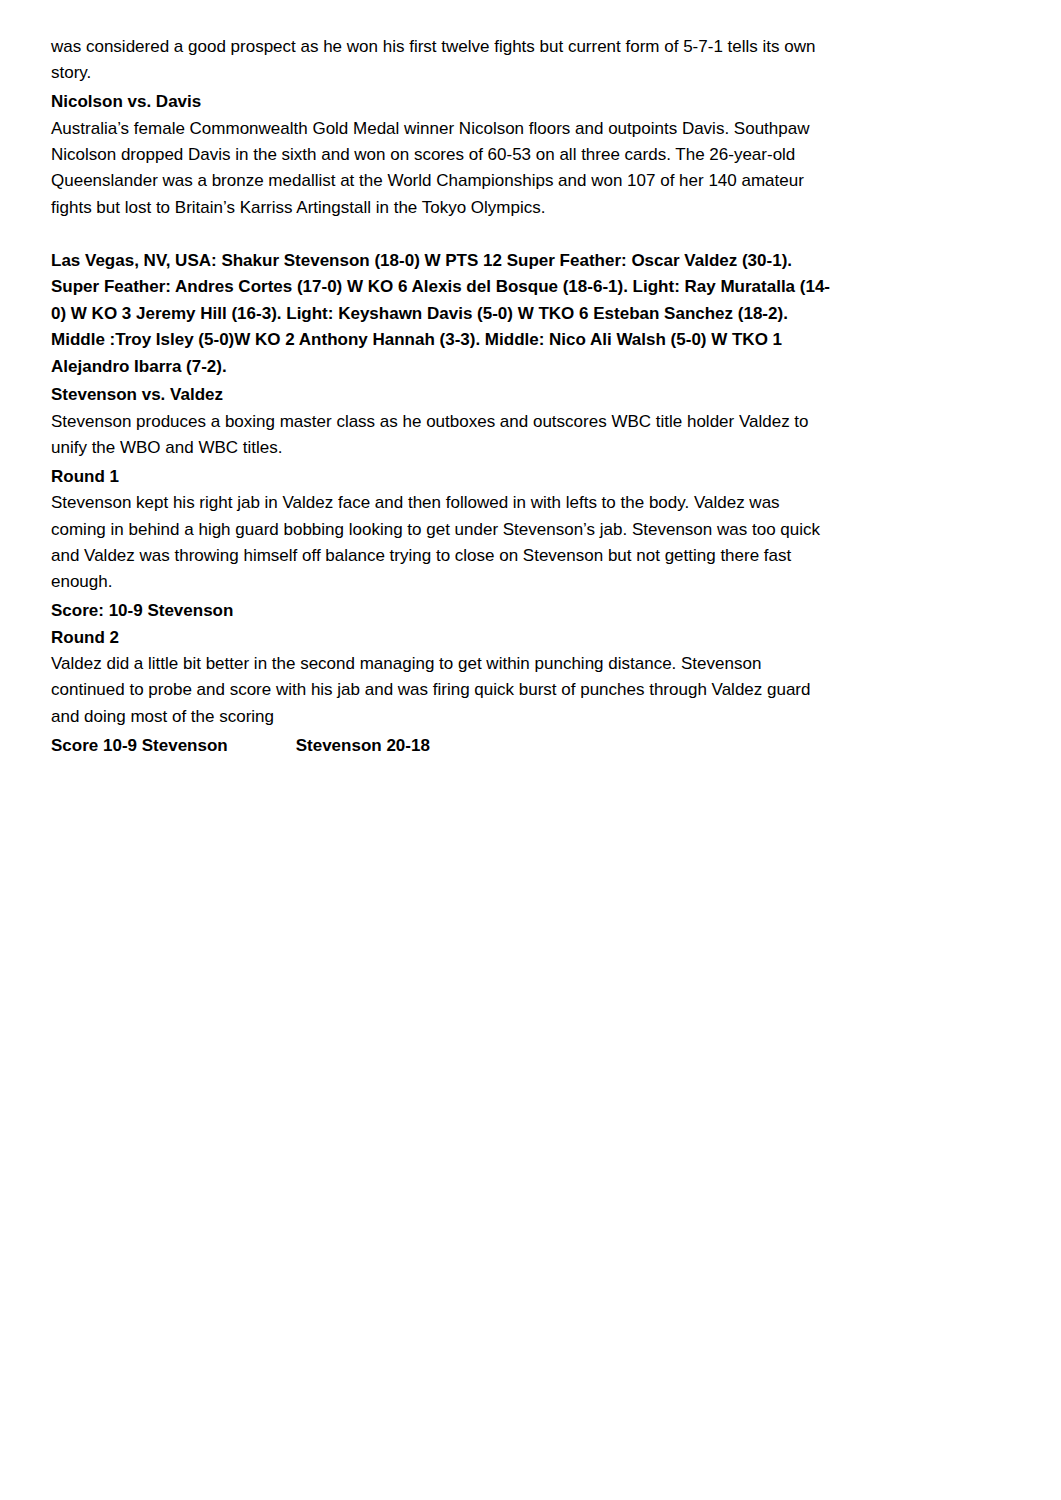was considered a good prospect as he won his first twelve fights but current form of 5-7-1 tells its own story.
Nicolson vs. Davis
Australia’s female Commonwealth Gold Medal winner Nicolson floors and outpoints Davis. Southpaw Nicolson dropped Davis in the sixth and won on scores of 60-53 on all three cards. The 26-year-old Queenslander was a bronze medallist at the World Championships and won 107 of her 140 amateur fights but lost to Britain’s Karriss Artingstall in the Tokyo Olympics.
Las Vegas, NV, USA: Shakur Stevenson (18-0) W PTS 12 Super Feather: Oscar Valdez (30-1). Super Feather: Andres Cortes (17-0) W KO 6 Alexis del Bosque (18-6-1). Light: Ray Muratalla (14-0) W KO 3 Jeremy Hill (16-3). Light: Keyshawn Davis (5-0) W TKO 6 Esteban Sanchez (18-2). Middle :Troy Isley (5-0)W KO 2 Anthony Hannah (3-3). Middle: Nico Ali Walsh (5-0) W TKO 1 Alejandro Ibarra (7-2).
Stevenson vs. Valdez
Stevenson produces a boxing master class as he outboxes and outscores WBC title holder Valdez to unify the WBO and WBC titles.
Round 1
Stevenson kept his right jab in Valdez face and then followed in with lefts to the body. Valdez was coming in behind a high guard bobbing looking to get under Stevenson’s jab. Stevenson was too quick and Valdez was throwing himself off balance trying to close on Stevenson but not getting there fast enough.
Score: 10-9 Stevenson
Round 2
Valdez did a little bit better in the second managing to get within punching distance. Stevenson continued to probe and score with his jab and was firing quick burst of punches through Valdez guard and doing most of the scoring
Score 10-9 StevensonStevenson 20-18